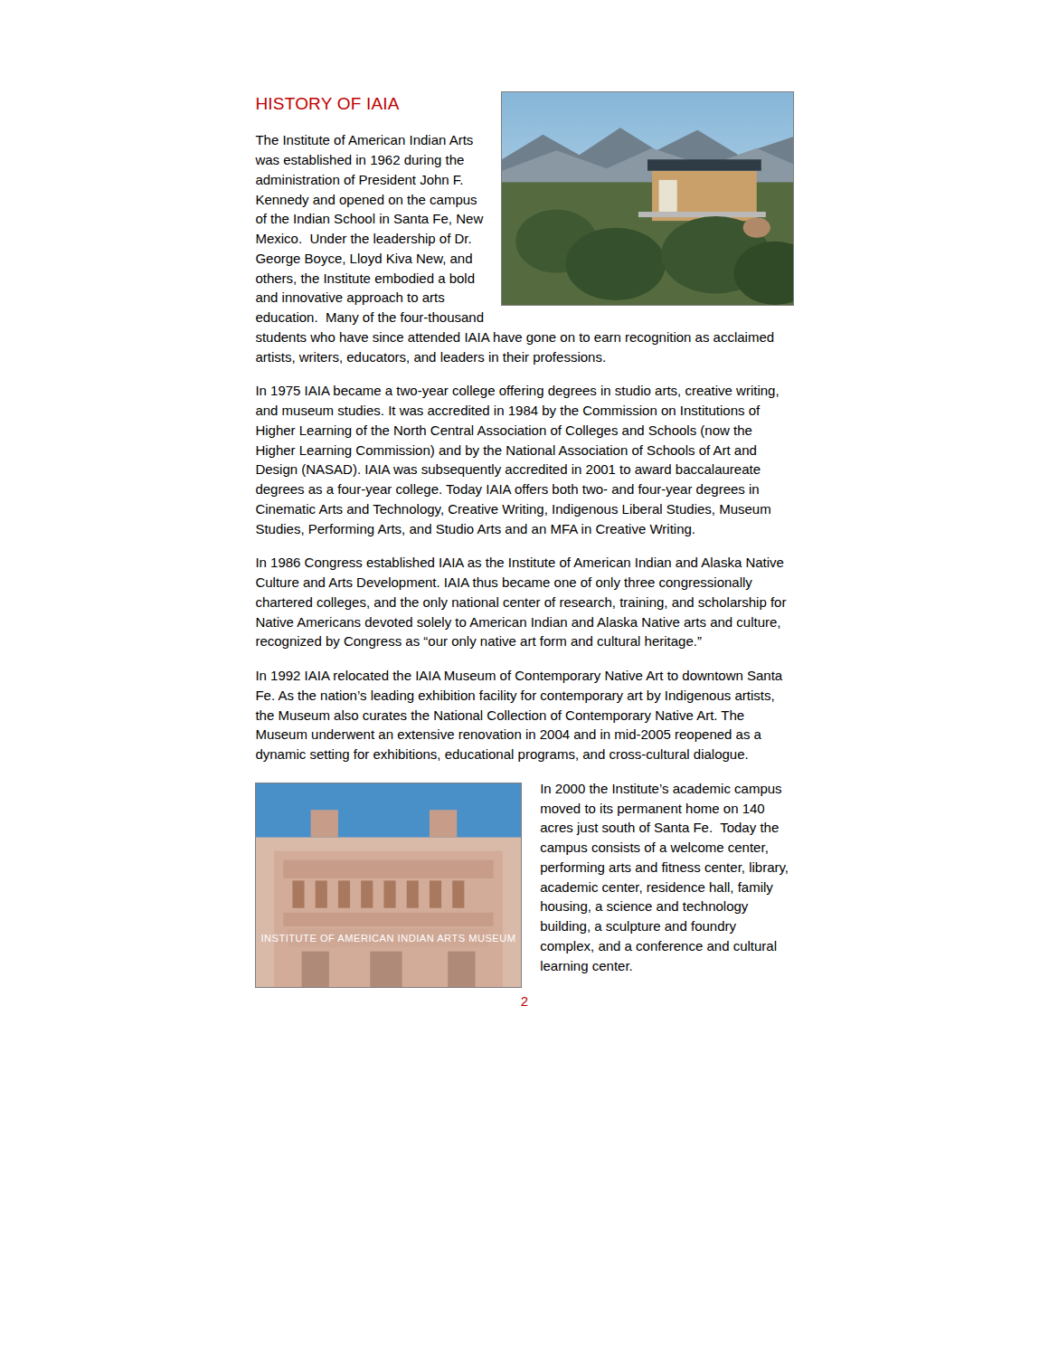HISTORY OF IAIA
The Institute of American Indian Arts was established in 1962 during the administration of President John F. Kennedy and opened on the campus of the Indian School in Santa Fe, New Mexico. Under the leadership of Dr. George Boyce, Lloyd Kiva New, and others, the Institute embodied a bold and innovative approach to arts education. Many of the four-thousand students who have since attended IAIA have gone on to earn recognition as acclaimed artists, writers, educators, and leaders in their professions.
In 1975 IAIA became a two-year college offering degrees in studio arts, creative writing, and museum studies. It was accredited in 1984 by the Commission on Institutions of Higher Learning of the North Central Association of Colleges and Schools (now the Higher Learning Commission) and by the National Association of Schools of Art and Design (NASAD). IAIA was subsequently accredited in 2001 to award baccalaureate degrees as a four-year college. Today IAIA offers both two- and four-year degrees in Cinematic Arts and Technology, Creative Writing, Indigenous Liberal Studies, Museum Studies, Performing Arts, and Studio Arts and an MFA in Creative Writing.
In 1986 Congress established IAIA as the Institute of American Indian and Alaska Native Culture and Arts Development. IAIA thus became one of only three congressionally chartered colleges, and the only national center of research, training, and scholarship for Native Americans devoted solely to American Indian and Alaska Native arts and culture, recognized by Congress as “our only native art form and cultural heritage.”
In 1992 IAIA relocated the IAIA Museum of Contemporary Native Art to downtown Santa Fe. As the nation’s leading exhibition facility for contemporary art by Indigenous artists, the Museum also curates the National Collection of Contemporary Native Art. The Museum underwent an extensive renovation in 2004 and in mid-2005 reopened as a dynamic setting for exhibitions, educational programs, and cross-cultural dialogue.
In 2000 the Institute’s academic campus moved to its permanent home on 140 acres just south of Santa Fe. Today the campus consists of a welcome center, performing arts and fitness center, library, academic center, residence hall, family housing, a science and technology building, a sculpture and foundry complex, and a conference and cultural learning center.
2